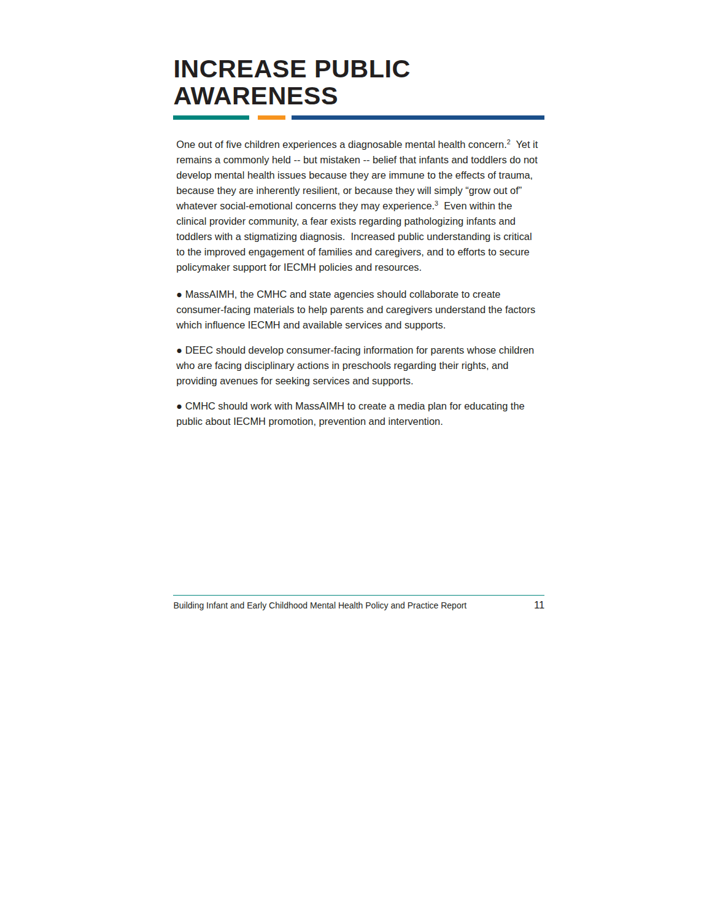INCREASE PUBLIC AWARENESS
One out of five children experiences a diagnosable mental health concern.2 Yet it remains a commonly held -- but mistaken -- belief that infants and toddlers do not develop mental health issues because they are immune to the effects of trauma, because they are inherently resilient, or because they will simply “grow out of” whatever social-emotional concerns they may experience.3 Even within the clinical provider community, a fear exists regarding pathologizing infants and toddlers with a stigmatizing diagnosis. Increased public understanding is critical to the improved engagement of families and caregivers, and to efforts to secure policymaker support for IECMH policies and resources.
● MassAIMH, the CMHC and state agencies should collaborate to create consumer-facing materials to help parents and caregivers understand the factors which influence IECMH and available services and supports.
● DEEC should develop consumer-facing information for parents whose children who are facing disciplinary actions in preschools regarding their rights, and providing avenues for seeking services and supports.
● CMHC should work with MassAIMH to create a media plan for educating the public about IECMH promotion, prevention and intervention.
Building Infant and Early Childhood Mental Health Policy and Practice Report 11